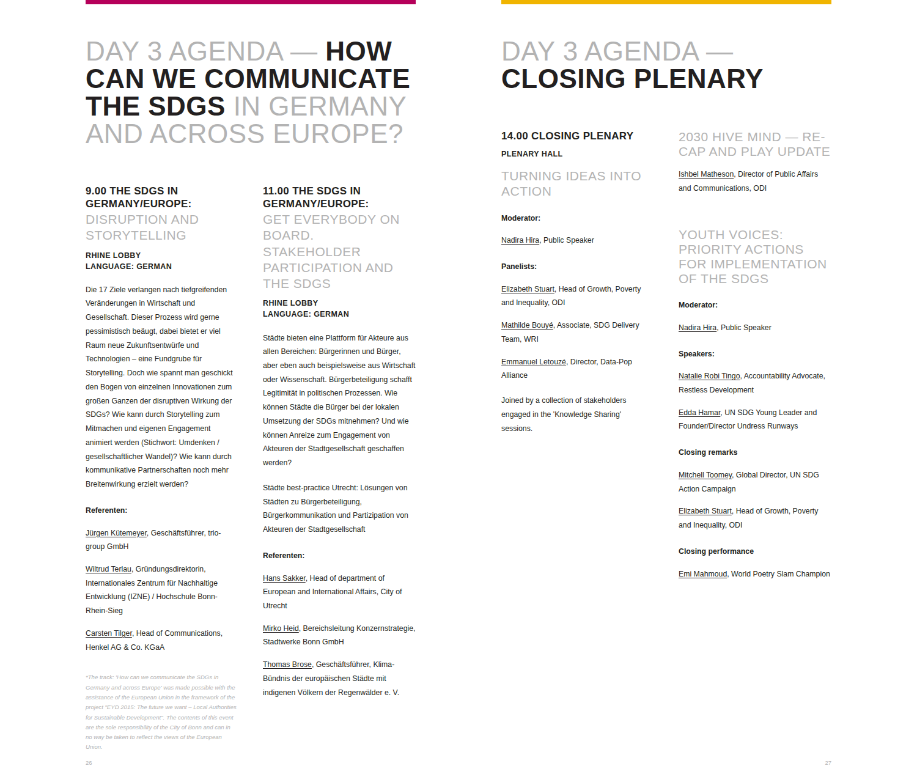Day 3 agenda — how can we communicate the SDGs in Germany and across Europe?
9.00 The SDGs in Germany/Europe: Disruption and storytelling
Rhine Lobby
Language: German
Die 17 Ziele verlangen nach tiefgreifenden Veränderungen in Wirtschaft und Gesellschaft. Dieser Prozess wird gerne pessimistisch beäugt, dabei bietet er viel Raum neue Zukunftsentwürfe und Technologien – eine Fundgrube für Storytelling. Doch wie spannt man geschickt den Bogen von einzelnen Innovationen zum großen Ganzen der disruptiven Wirkung der SDGs? Wie kann durch Storytelling zum Mitmachen und eigenen Engagement animiert werden (Stichwort: Umdenken / gesellschaftlicher Wandel)? Wie kann durch kommunikative Partnerschaften noch mehr Breitenwirkung erzielt werden?
Referenten:
Jürgen Kütemeyer, Geschäftsführer, trio-group GmbH
Wiltrud Terlau, Gründungsdirektorin, Internationales Zentrum für Nachhaltige Entwicklung (IZNE) / Hochschule Bonn-Rhein-Sieg
Carsten Tilger, Head of Communications, Henkel AG & Co. KGaA
*The track: 'How can we communicate the SDGs in Germany and across Europe' was made possible with the assistance of the European Union in the framework of the project "EYD 2015: The future we want – Local Authorities for Sustainable Development". The contents of this event are the sole responsibility of the City of Bonn and can in no way be taken to reflect the views of the European Union.
11.00 The SDGs in Germany/Europe: Get everybody on board. Stakeholder participation and the SDGs
Rhine Lobby
Language: German
Städte bieten eine Plattform für Akteure aus allen Bereichen: Bürgerinnen und Bürger, aber eben auch beispielsweise aus Wirtschaft oder Wissenschaft. Bürgerbeteiligung schafft Legitimität in politischen Prozessen. Wie können Städte die Bürger bei der lokalen Umsetzung der SDGs mitnehmen? Und wie können Anreize zum Engagement von Akteuren der Stadtgesellschaft geschaffen werden?
Städte best-practice Utrecht: Lösungen von Städten zu Bürgerbeteiligung, Bürgerkommunikation und Partizipation von Akteuren der Stadtgesellschaft
Referenten:
Hans Sakker, Head of department of European and International Affairs, City of Utrecht
Mirko Heid, Bereichsleitung Konzernstrategie, Stadtwerke Bonn GmbH
Thomas Brose, Geschäftsführer, Klima-Bündnis der europäischen Städte mit indigenen Völkern der Regenwälder e. V.
26
Day 3 agenda —
closing plenary
14.00 Closing plenary
Plenary Hall
Turning ideas into action
Moderator:
Nadira Hira, Public Speaker
Panelists:
Elizabeth Stuart, Head of Growth, Poverty and Inequality, ODI
Mathilde Bouyé, Associate, SDG Delivery Team, WRI
Emmanuel Letouzé, Director, Data-Pop Alliance
Joined by a collection of stakeholders engaged in the 'Knowledge Sharing' sessions.
2030 Hive Mind — re-cap and play update
Ishbel Matheson, Director of Public Affairs and Communications, ODI
Youth voices: priority actions for implementation of the SDGs
Moderator:
Nadira Hira, Public Speaker
Speakers:
Natalie Robi Tingo, Accountability Advocate, Restless Development
Edda Hamar, UN SDG Young Leader and Founder/Director Undress Runways
Closing remarks
Mitchell Toomey, Global Director, UN SDG Action Campaign
Elizabeth Stuart, Head of Growth, Poverty and Inequality, ODI
Closing performance
Emi Mahmoud, World Poetry Slam Champion
27